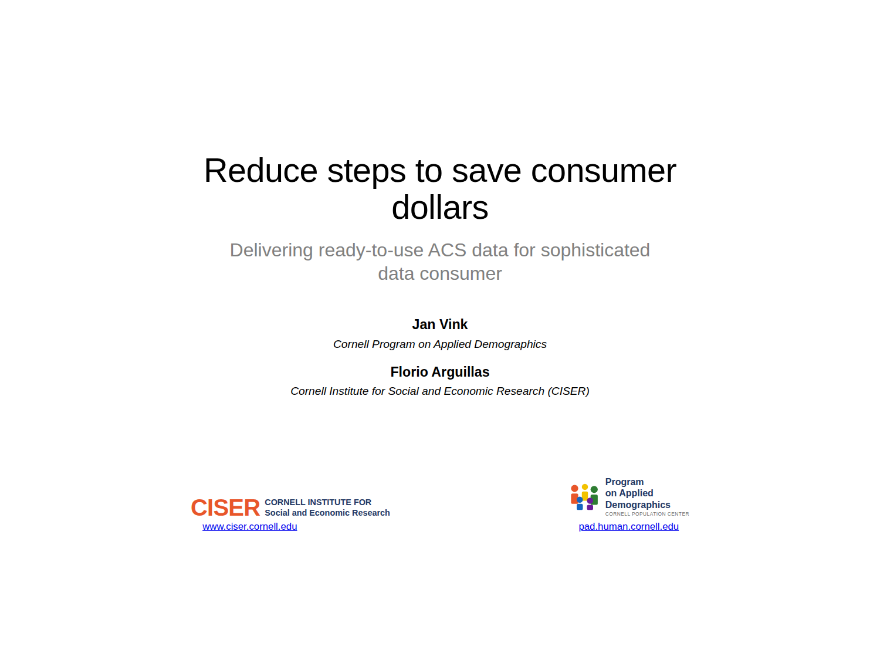Reduce steps to save consumer dollars
Delivering ready-to-use ACS data for sophisticated data consumer
Jan Vink
Cornell Program on Applied Demographics
Florio Arguillas
Cornell Institute for Social and Economic Research (CISER)
CISER Cornell Institute for
Social and Economic Research
www.ciser.cornell.edu
Program
on Applied
Demographics Cornell Population Center
pad.human.cornell.edu